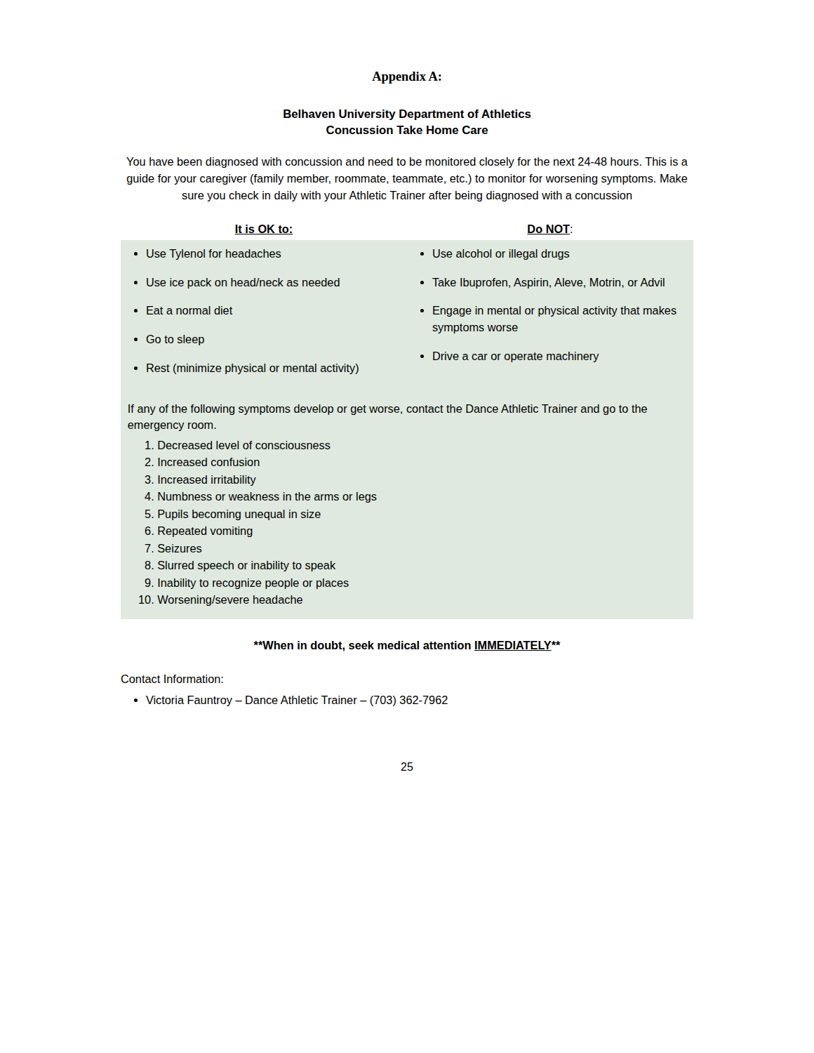Appendix A:
Belhaven University Department of Athletics
Concussion Take Home Care
You have been diagnosed with concussion and need to be monitored closely for the next 24-48 hours. This is a guide for your caregiver (family member, roommate, teammate, etc.) to monitor for worsening symptoms. Make sure you check in daily with your Athletic Trainer after being diagnosed with a concussion
| It is OK to: | Do NOT : |
| --- | --- |
| Use Tylenol for headaches Use ice pack on head/neck as needed Eat a normal diet Go to sleep Rest (minimize physical or mental activity) | Use alcohol or illegal drugs Take Ibuprofen, Aspirin, Aleve, Motrin, or Advil Engage in mental or physical activity that makes symptoms worse Drive a car or operate machinery |
If any of the following symptoms develop or get worse, contact the Dance Athletic Trainer and go to the emergency room.
Decreased level of consciousness
Increased confusion
Increased irritability
Numbness or weakness in the arms or legs
Pupils becoming unequal in size
Repeated vomiting
Seizures
Slurred speech or inability to speak
Inability to recognize people or places
Worsening/severe headache
**When in doubt, seek medical attention IMMEDIATELY**
Contact Information:
Victoria Fauntroy – Dance Athletic Trainer – (703) 362-7962
25